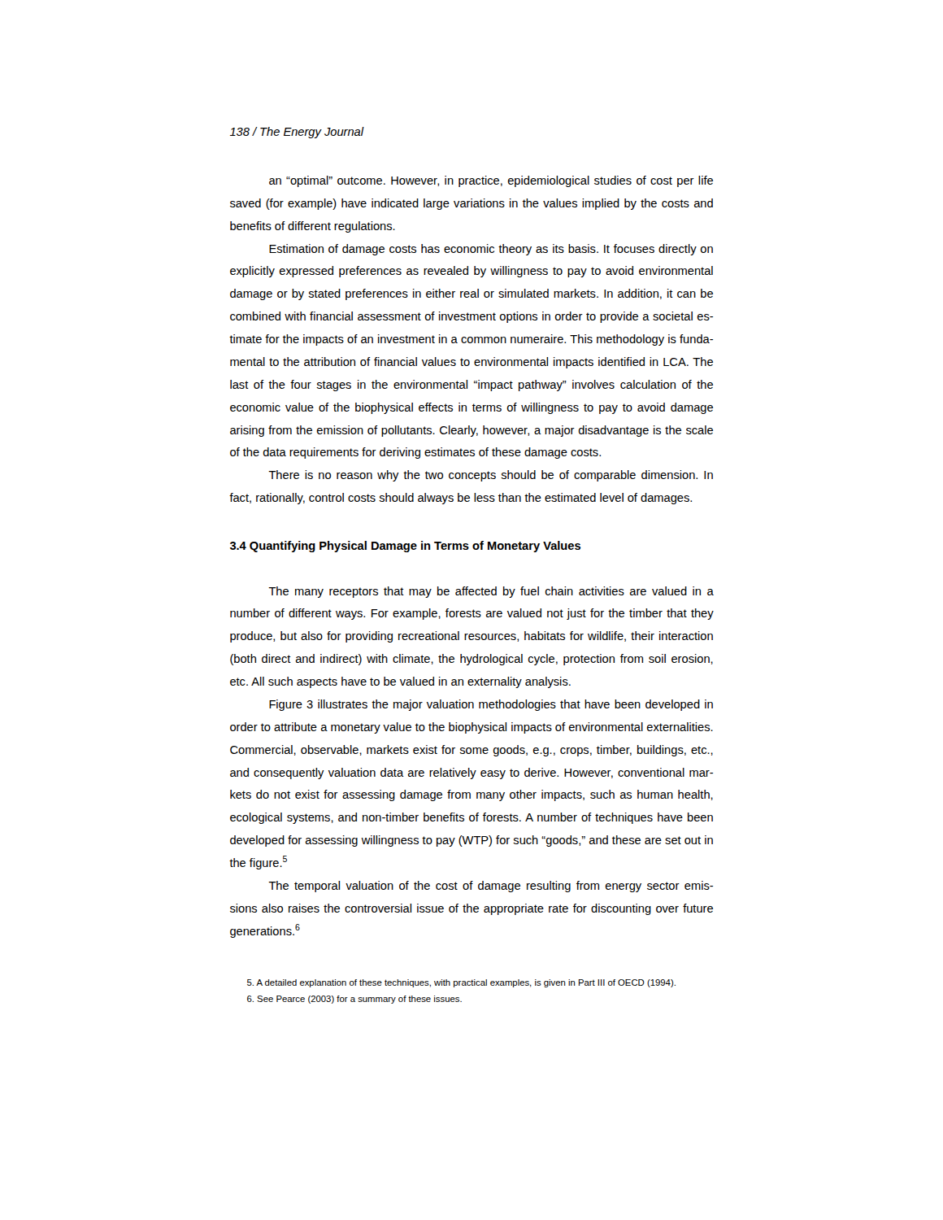138 / The Energy Journal
an “optimal” outcome. However, in practice, epidemiological studies of cost per life saved (for example) have indicated large variations in the values implied by the costs and benefits of different regulations.
Estimation of damage costs has economic theory as its basis. It focuses directly on explicitly expressed preferences as revealed by willingness to pay to avoid environmental damage or by stated preferences in either real or simulated markets. In addition, it can be combined with financial assessment of investment options in order to provide a societal estimate for the impacts of an investment in a common numeraire. This methodology is fundamental to the attribution of financial values to environmental impacts identified in LCA. The last of the four stages in the environmental “impact pathway” involves calculation of the economic value of the biophysical effects in terms of willingness to pay to avoid damage arising from the emission of pollutants. Clearly, however, a major disadvantage is the scale of the data requirements for deriving estimates of these damage costs.
There is no reason why the two concepts should be of comparable dimension. In fact, rationally, control costs should always be less than the estimated level of damages.
3.4 Quantifying Physical Damage in Terms of Monetary Values
The many receptors that may be affected by fuel chain activities are valued in a number of different ways. For example, forests are valued not just for the timber that they produce, but also for providing recreational resources, habitats for wildlife, their interaction (both direct and indirect) with climate, the hydrological cycle, protection from soil erosion, etc. All such aspects have to be valued in an externality analysis.
Figure 3 illustrates the major valuation methodologies that have been developed in order to attribute a monetary value to the biophysical impacts of environmental externalities. Commercial, observable, markets exist for some goods, e.g., crops, timber, buildings, etc., and consequently valuation data are relatively easy to derive. However, conventional markets do not exist for assessing damage from many other impacts, such as human health, ecological systems, and non-timber benefits of forests. A number of techniques have been developed for assessing willingness to pay (WTP) for such “goods,” and these are set out in the figure.5
The temporal valuation of the cost of damage resulting from energy sector emissions also raises the controversial issue of the appropriate rate for discounting over future generations.6
5. A detailed explanation of these techniques, with practical examples, is given in Part III of OECD (1994).
6. See Pearce (2003) for a summary of these issues.